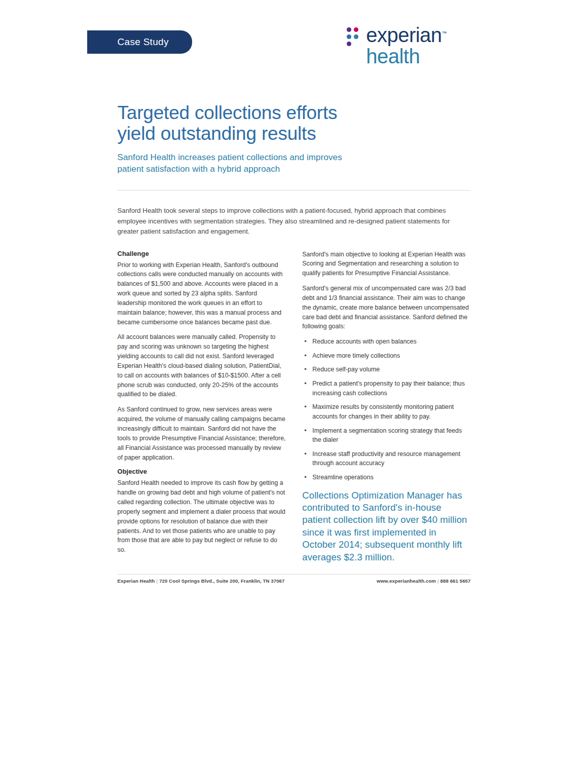Case Study
experian™
health
Targeted collections efforts
yield outstanding results
Sanford Health increases patient collections and improves
patient satisfaction with a hybrid approach
Sanford Health took several steps to improve collections with a patient-focused, hybrid approach that combines employee incentives with segmentation strategies. They also streamlined and re-designed patient statements for greater patient satisfaction and engagement.
Challenge
Prior to working with Experian Health, Sanford's outbound collections calls were conducted manually on accounts with balances of $1,500 and above. Accounts were placed in a work queue and sorted by 23 alpha splits. Sanford leadership monitored the work queues in an effort to maintain balance; however, this was a manual process and became cumbersome once balances became past due.
All account balances were manually called. Propensity to pay and scoring was unknown so targeting the highest yielding accounts to call did not exist. Sanford leveraged Experian Health's cloud-based dialing solution, PatientDial, to call on accounts with balances of $10-$1500. After a cell phone scrub was conducted, only 20-25% of the accounts qualified to be dialed.
As Sanford continued to grow, new services areas were acquired, the volume of manually calling campaigns became increasingly difficult to maintain. Sanford did not have the tools to provide Presumptive Financial Assistance; therefore, all Financial Assistance was processed manually by review of paper application.
Objective
Sanford Health needed to improve its cash flow by getting a handle on growing bad debt and high volume of patient's not called regarding collection. The ultimate objective was to properly segment and implement a dialer process that would provide options for resolution of balance due with their patients. And to vet those patients who are unable to pay from those that are able to pay but neglect or refuse to do so.
Sanford's main objective to looking at Experian Health was Scoring and Segmentation and researching a solution to qualify patients for Presumptive Financial Assistance.
Sanford's general mix of uncompensated care was 2/3 bad debt and 1/3 financial assistance. Their aim was to change the dynamic, create more balance between uncompensated care bad debt and financial assistance. Sanford defined the following goals:
Reduce accounts with open balances
Achieve more timely collections
Reduce self-pay volume
Predict a patient's propensity to pay their balance; thus increasing cash collections
Maximize results by consistently monitoring patient accounts for changes in their ability to pay.
Implement a segmentation scoring strategy that feeds the dialer
Increase staff productivity and resource management through account accuracy
Streamline operations
Collections Optimization Manager has contributed to Sanford's in-house patient collection lift by over $40 million since it was first implemented in October 2014; subsequent monthly lift averages $2.3 million.
Experian Health|720 Cool Springs Blvd., Suite 200, Franklin, TN 37067
www.experianhealth.com|888 661 5657